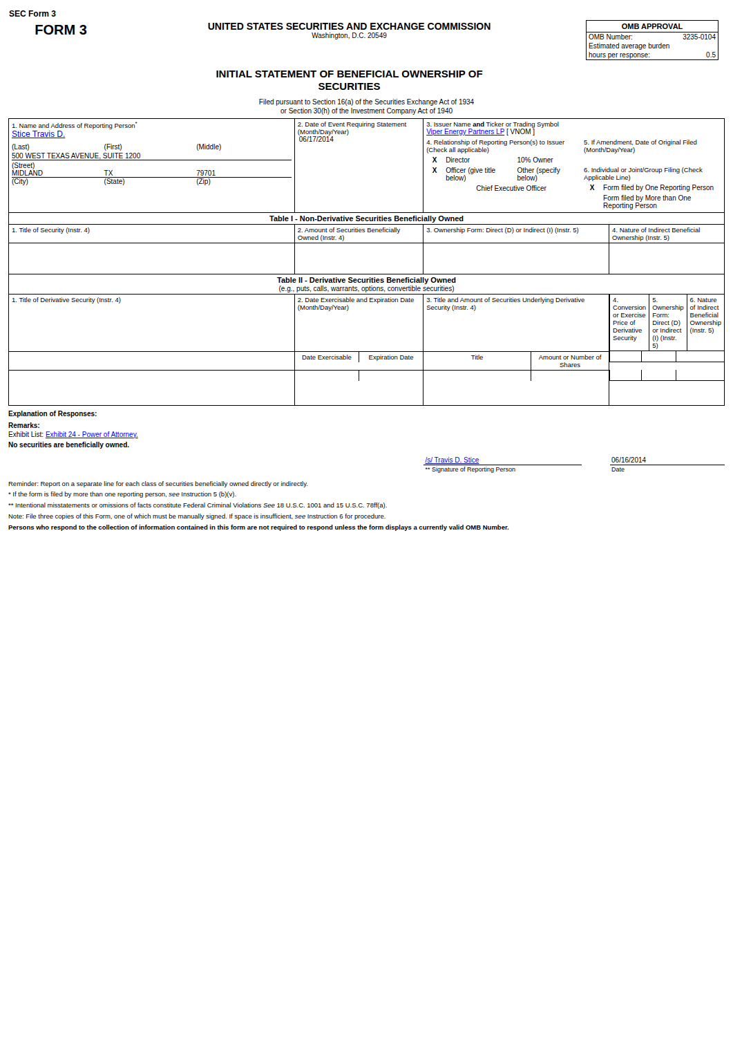| SEC Form 3 | | |
| FORM 3 | UNITED STATES SECURITIES AND EXCHANGE COMMISSION Washington, D.C. 20549 | OMB APPROVAL / OMB Number: / 3235-0104 / / Estimated average burden / / hours per response: / 0.5 / |
| | INITIAL STATEMENT OF BENEFICIAL OWNERSHIP OF SECURITIES | |
Filed pursuant to Section 16(a) of the Securities Exchange Act of 1934
or Section 30(h) of the Investment Company Act of 1940
| 1. Name and Address of Reporting Person * Stice Travis D. / (Last) / (First) / (Middle) / / 500 WEST TEXAS AVENUE, SUITE 1200 / / (Street) / / MIDLAND / TX / 79701 / / (City) / (State) / (Zip) / | 2. Date of Event Requiring Statement (Month/Day/Year) 06/17/2014 | 3. Issuer Name and Ticker or Trading Symbol Viper Energy Partners LP [ VNOM ] / 4. Relationship of Reporting Person(s) to Issuer (Check all applicable) / X / Director / 10% Owner / / X / Officer (give title below) / Other (specify below) / / / Chief Executive Officer / / 5. If Amendment, Date of Original Filed (Month/Day/Year) 6. Individual or Joint/Group Filing (Check Applicable Line) / X / Form filed by One Reporting Person / / / Form filed by More than One Reporting Person / / |
| Table I - Non-Derivative Securities Beneficially Owned |
| 1. Title of Security (Instr. 4) | 2. Amount of Securities Beneficially Owned (Instr. 4) | 3. Ownership Form: Direct (D) or Indirect (I) (Instr. 5) | 4. Nature of Indirect Beneficial Ownership (Instr. 5) |
| Table II - Derivative Securities Beneficially Owned (e.g., puts, calls, warrants, options, convertible securities) |
| 1. Title of Derivative Security (Instr. 4) | 2. Date Exercisable and Expiration Date (Month/Day/Year) | 3. Title and Amount of Securities Underlying Derivative Security (Instr. 4) | / 4. Conversion or Exercise Price of Derivative Security / 5. Ownership Form: Direct (D) or Indirect (I) (Instr. 5) / 6. Nature of Indirect Beneficial Ownership (Instr. 5) / |
| | / Date Exercisable / Expiration Date / | / Title / Amount or Number of Shares / | |
Explanation of Responses:
Remarks:
Exhibit List: Exhibit 24 - Power of Attorney.
No securities are beneficially owned.
| | /s/ Travis D. Stice | | 06/16/2014 |
| | ** Signature of Reporting Person | | Date |
Reminder: Report on a separate line for each class of securities beneficially owned directly or indirectly.
* If the form is filed by more than one reporting person, see Instruction 5 (b)(v).
** Intentional misstatements or omissions of facts constitute Federal Criminal Violations See 18 U.S.C. 1001 and 15 U.S.C. 78ff(a).
Note: File three copies of this Form, one of which must be manually signed. If space is insufficient, see Instruction 6 for procedure.
Persons who respond to the collection of information contained in this form are not required to respond unless the form displays a currently valid OMB Number.